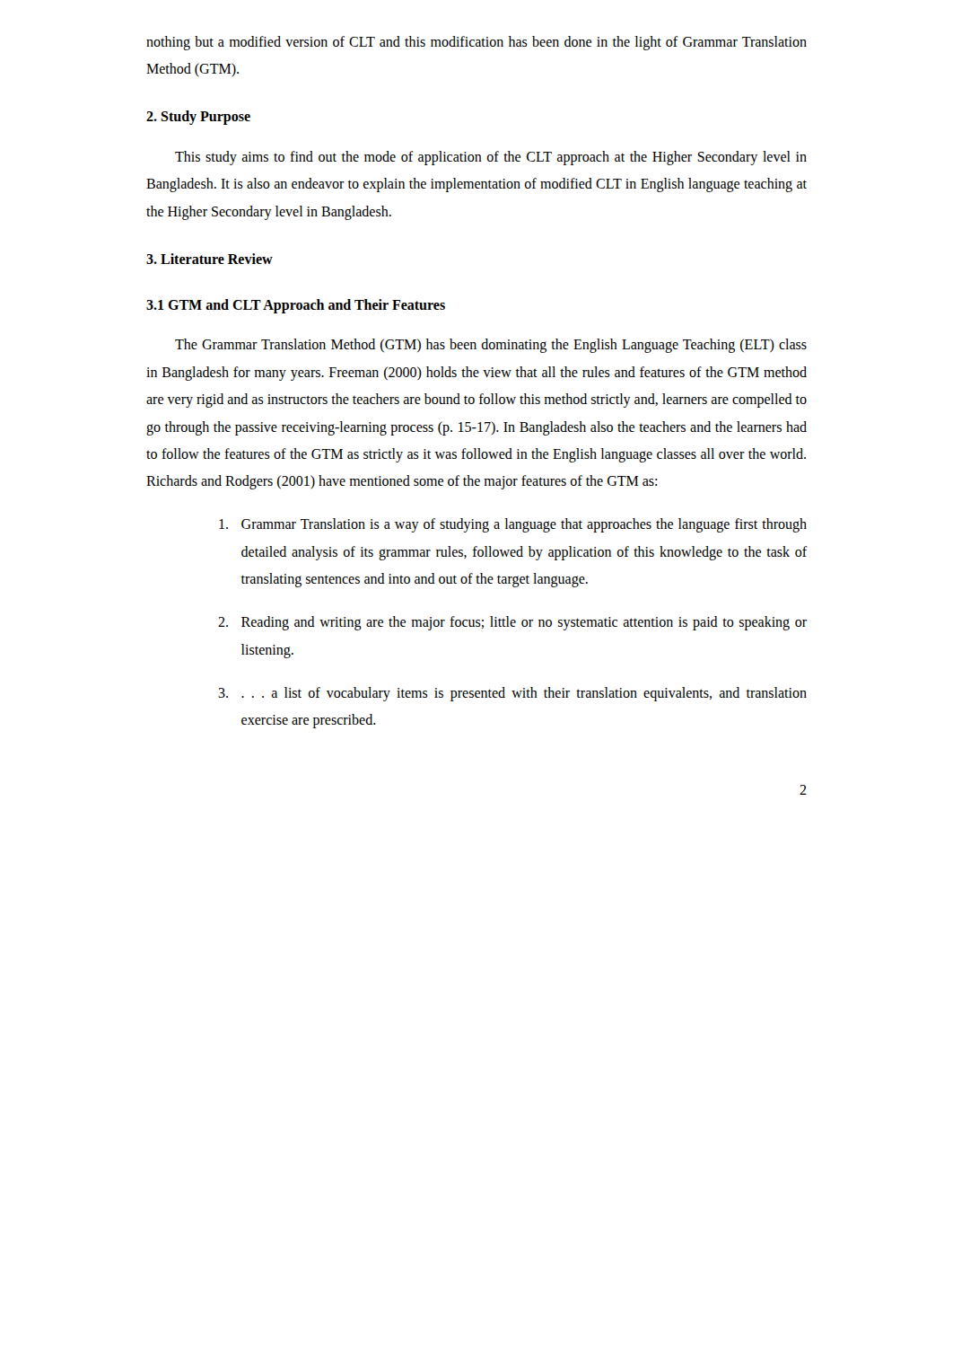nothing but a modified version of CLT and this modification has been done in the light of Grammar Translation Method (GTM).
2. Study Purpose
This study aims to find out the mode of application of the CLT approach at the Higher Secondary level in Bangladesh. It is also an endeavor to explain the implementation of modified CLT in English language teaching at the Higher Secondary level in Bangladesh.
3. Literature Review
3.1 GTM and CLT Approach and Their Features
The Grammar Translation Method (GTM) has been dominating the English Language Teaching (ELT) class in Bangladesh for many years. Freeman (2000) holds the view that all the rules and features of the GTM method are very rigid and as instructors the teachers are bound to follow this method strictly and, learners are compelled to go through the passive receiving-learning process (p. 15-17). In Bangladesh also the teachers and the learners had to follow the features of the GTM as strictly as it was followed in the English language classes all over the world. Richards and Rodgers (2001) have mentioned some of the major features of the GTM as:
Grammar Translation is a way of studying a language that approaches the language first through detailed analysis of its grammar rules, followed by application of this knowledge to the task of translating sentences and into and out of the target language.
Reading and writing are the major focus; little or no systematic attention is paid to speaking or listening.
. . . a list of vocabulary items is presented with their translation equivalents, and translation exercise are prescribed.
2